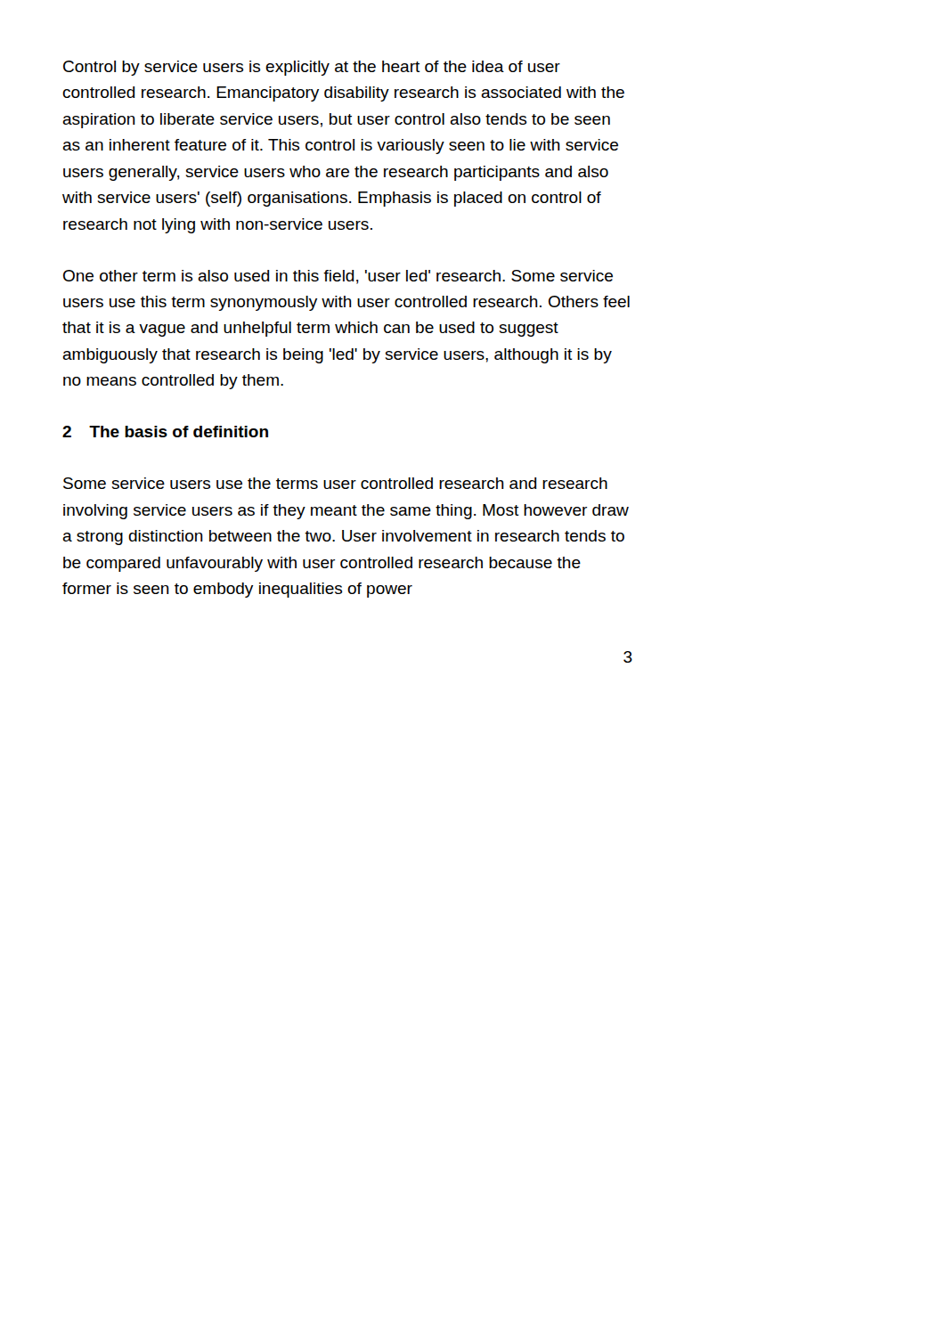Control by service users is explicitly at the heart of the idea of user controlled research. Emancipatory disability research is associated with the aspiration to liberate service users, but user control also tends to be seen as an inherent feature of it. This control is variously seen to lie with service users generally, service users who are the research participants and also with service users' (self) organisations. Emphasis is placed on control of research not lying with non-service users.
One other term is also used in this field, 'user led' research. Some service users use this term synonymously with user controlled research. Others feel that it is a vague and unhelpful term which can be used to suggest ambiguously that research is being 'led' by service users, although it is by no means controlled by them.
2 The basis of definition
Some service users use the terms user controlled research and research involving service users as if they meant the same thing. Most however draw a strong distinction between the two. User involvement in research tends to be compared unfavourably with user controlled research because the former is seen to embody inequalities of power
3